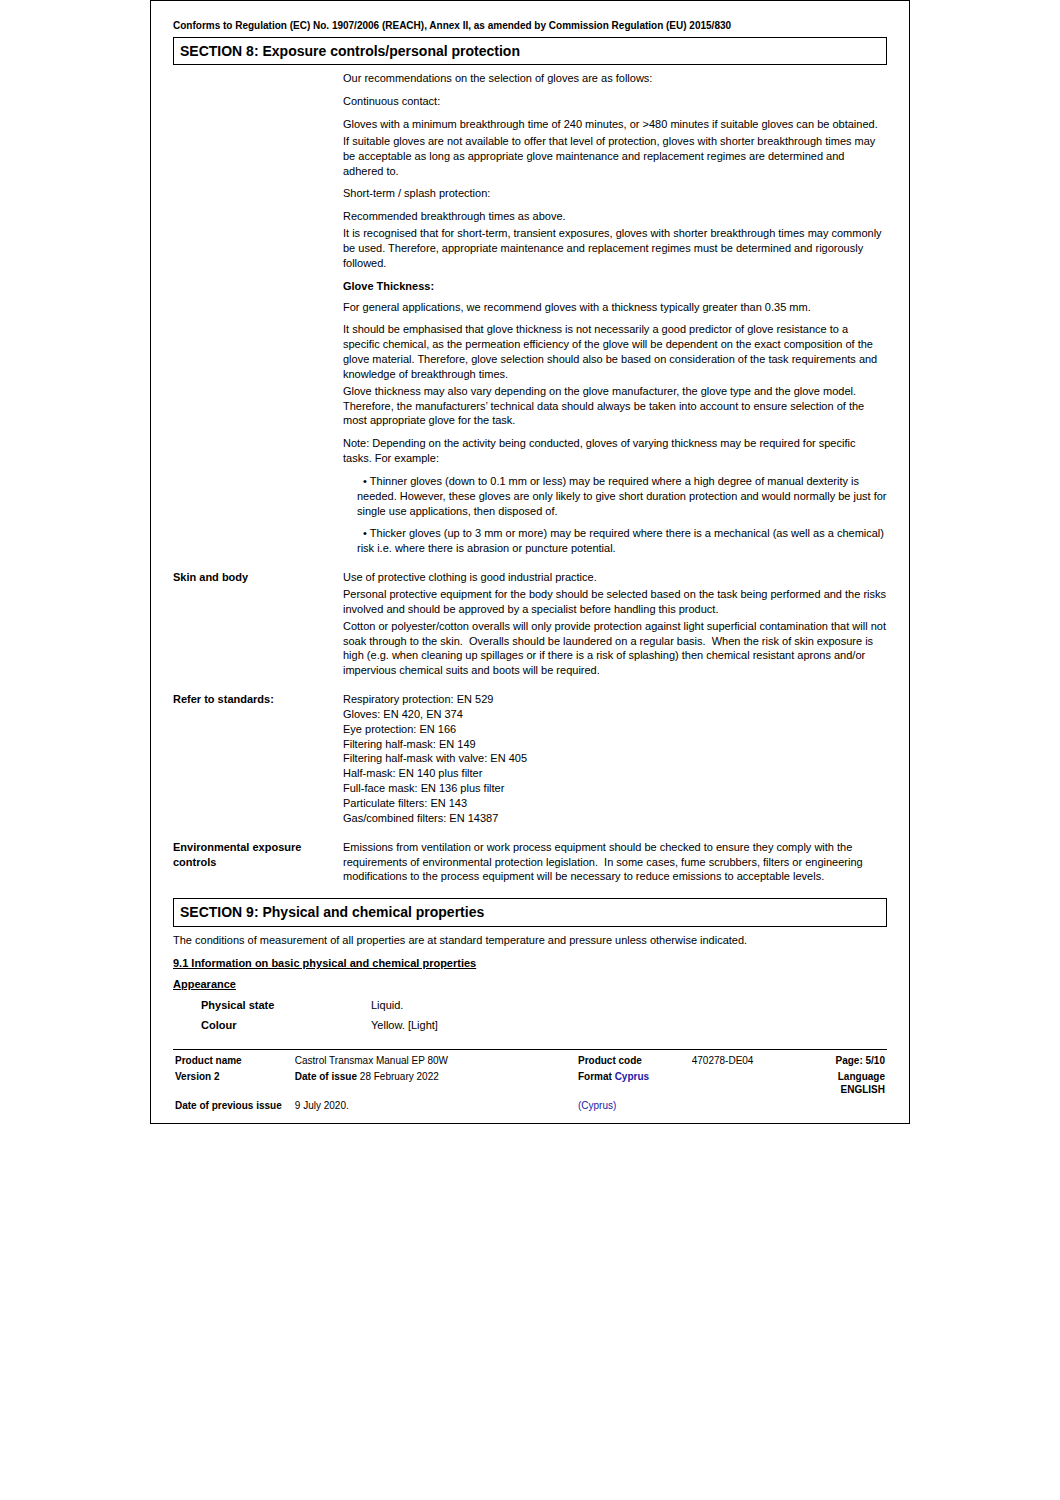Conforms to Regulation (EC) No. 1907/2006 (REACH), Annex II, as amended by Commission Regulation (EU) 2015/830
SECTION 8: Exposure controls/personal protection
| | Our recommendations on the selection of gloves are as follows: Continuous contact: Gloves with a minimum breakthrough time of 240 minutes, or >480 minutes if suitable gloves can be obtained. If suitable gloves are not available to offer that level of protection, gloves with shorter breakthrough times may be acceptable as long as appropriate glove maintenance and replacement regimes are determined and adhered to. Short-term / splash protection: Recommended breakthrough times as above. It is recognised that for short-term, transient exposures, gloves with shorter breakthrough times may commonly be used. Therefore, appropriate maintenance and replacement regimes must be determined and rigorously followed. Glove Thickness: For general applications, we recommend gloves with a thickness typically greater than 0.35 mm. It should be emphasised that glove thickness is not necessarily a good predictor of glove resistance to a specific chemical, as the permeation efficiency of the glove will be dependent on the exact composition of the glove material. Therefore, glove selection should also be based on consideration of the task requirements and knowledge of breakthrough times. Glove thickness may also vary depending on the glove manufacturer, the glove type and the glove model. Therefore, the manufacturers’ technical data should always be taken into account to ensure selection of the most appropriate glove for the task. Note: Depending on the activity being conducted, gloves of varying thickness may be required for specific tasks. For example: • Thinner gloves (down to 0.1 mm or less) may be required where a high degree of manual dexterity is needed. However, these gloves are only likely to give short duration protection and would normally be just for single use applications, then disposed of. • Thicker gloves (up to 3 mm or more) may be required where there is a mechanical (as well as a chemical) risk i.e. where there is abrasion or puncture potential. |
| Skin and body | Use of protective clothing is good industrial practice. Personal protective equipment for the body should be selected based on the task being performed and the risks involved and should be approved by a specialist before handling this product. Cotton or polyester/cotton overalls will only provide protection against light superficial contamination that will not soak through to the skin. Overalls should be laundered on a regular basis. When the risk of skin exposure is high (e.g. when cleaning up spillages or if there is a risk of splashing) then chemical resistant aprons and/or impervious chemical suits and boots will be required. |
| Refer to standards: | Respiratory protection: EN 529 Gloves: EN 420, EN 374 Eye protection: EN 166 Filtering half-mask: EN 149 Filtering half-mask with valve: EN 405 Half-mask: EN 140 plus filter Full-face mask: EN 136 plus filter Particulate filters: EN 143 Gas/combined filters: EN 14387 |
| Environmental exposure controls | Emissions from ventilation or work process equipment should be checked to ensure they comply with the requirements of environmental protection legislation. In some cases, fume scrubbers, filters or engineering modifications to the process equipment will be necessary to reduce emissions to acceptable levels. |
SECTION 9: Physical and chemical properties
The conditions of measurement of all properties are at standard temperature and pressure unless otherwise indicated.
9.1 Information on basic physical and chemical properties
| Appearance | |
| Physical state | Liquid. |
| Colour | Yellow. [Light] |
| Product name | Castrol Transmax Manual EP 80W | Product code | 470278-DE04 | Page: 5/10 |
| Version 2 | Date of issue 28 February 2022 | Format Cyprus | | Language ENGLISH |
| Date of previous issue | 9 July 2020. | (Cyprus) | | |